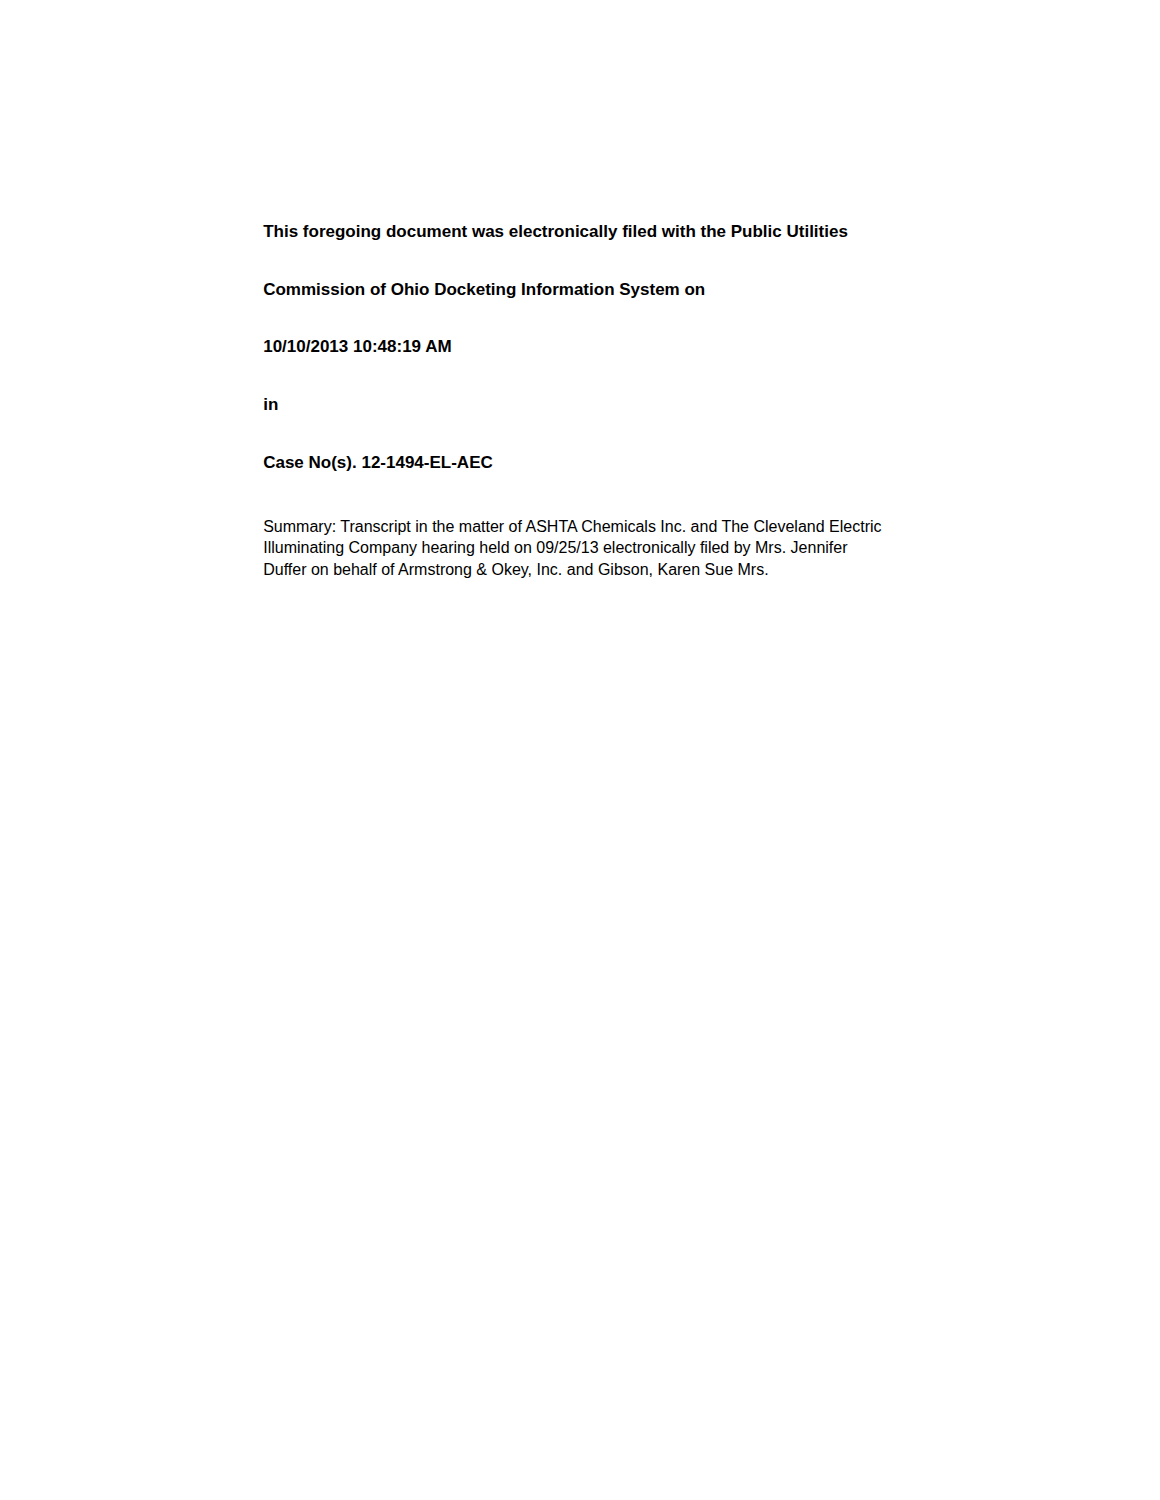This foregoing document was electronically filed with the Public Utilities
Commission of Ohio Docketing Information System on
10/10/2013 10:48:19 AM
in
Case No(s). 12-1494-EL-AEC
Summary: Transcript in the matter of ASHTA Chemicals Inc. and The Cleveland Electric Illuminating Company hearing held on 09/25/13 electronically filed by Mrs. Jennifer Duffer on behalf of Armstrong & Okey, Inc. and Gibson, Karen Sue Mrs.